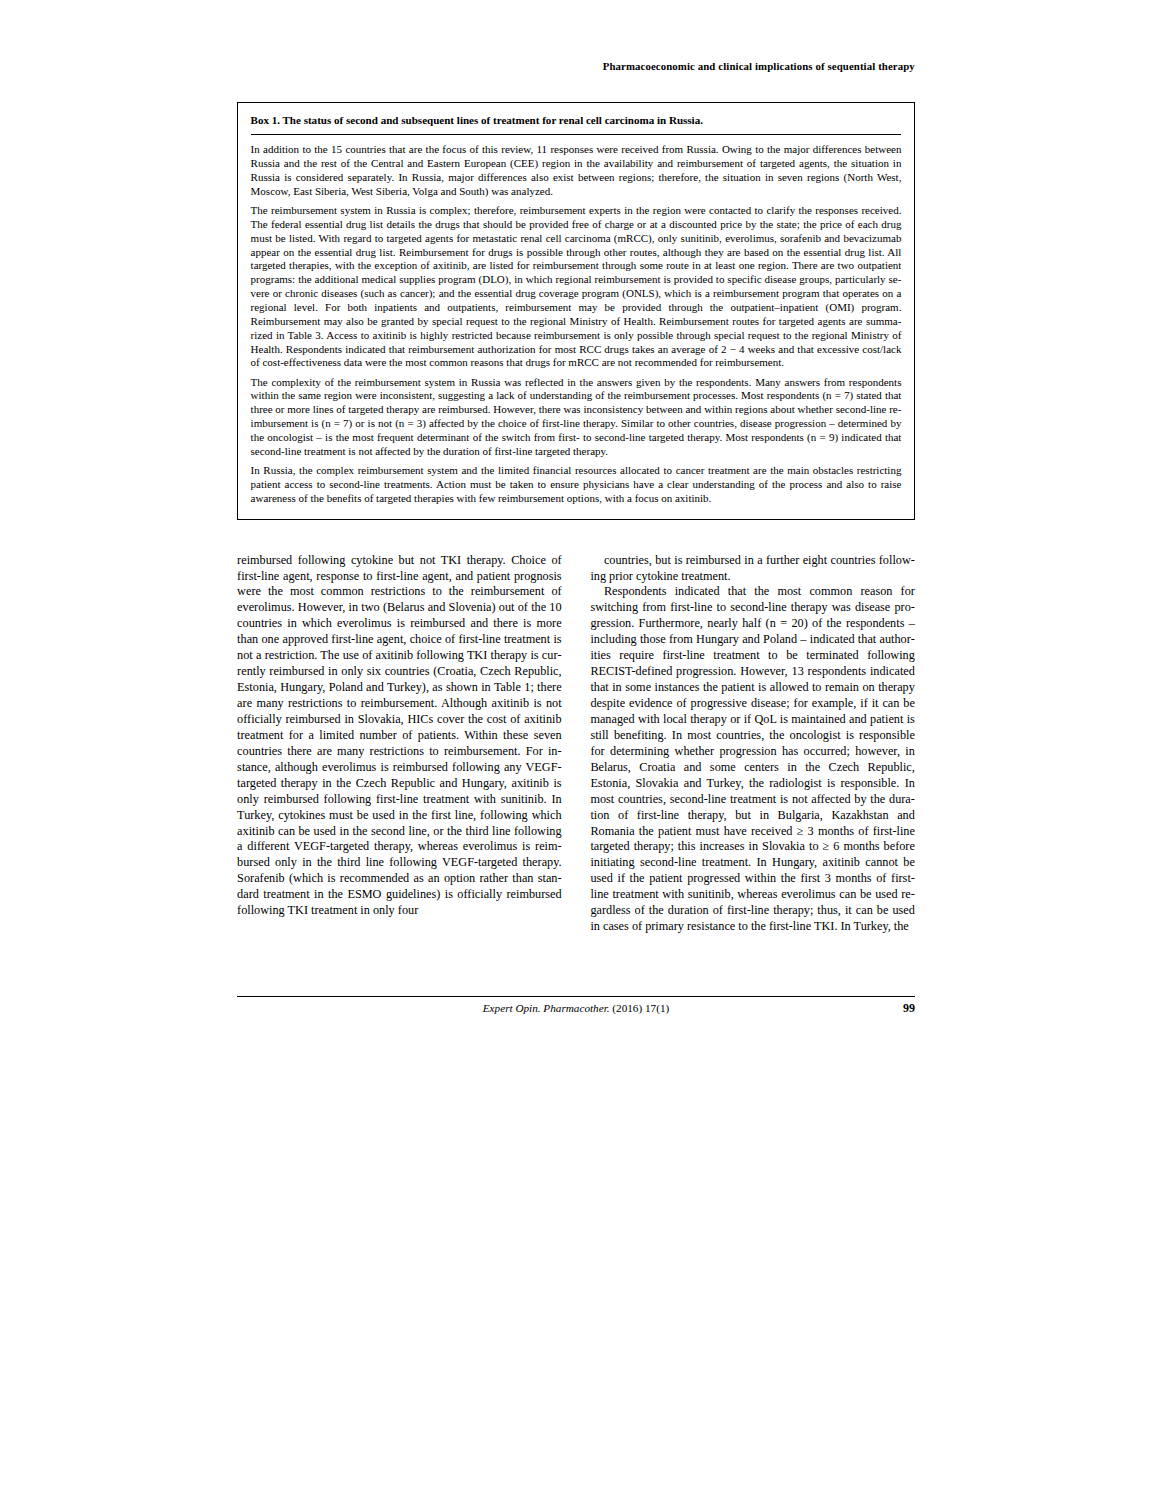Pharmacoeconomic and clinical implications of sequential therapy
Box 1. The status of second and subsequent lines of treatment for renal cell carcinoma in Russia.
In addition to the 15 countries that are the focus of this review, 11 responses were received from Russia. Owing to the major differences between Russia and the rest of the Central and Eastern European (CEE) region in the availability and reimbursement of targeted agents, the situation in Russia is considered separately. In Russia, major differences also exist between regions; therefore, the situation in seven regions (North West, Moscow, East Siberia, West Siberia, Volga and South) was analyzed.
The reimbursement system in Russia is complex; therefore, reimbursement experts in the region were contacted to clarify the responses received. The federal essential drug list details the drugs that should be provided free of charge or at a discounted price by the state; the price of each drug must be listed. With regard to targeted agents for metastatic renal cell carcinoma (mRCC), only sunitinib, everolimus, sorafenib and bevacizumab appear on the essential drug list. Reimbursement for drugs is possible through other routes, although they are based on the essential drug list. All targeted therapies, with the exception of axitinib, are listed for reimbursement through some route in at least one region. There are two outpatient programs: the additional medical supplies program (DLO), in which regional reimbursement is provided to specific disease groups, particularly severe or chronic diseases (such as cancer); and the essential drug coverage program (ONLS), which is a reimbursement program that operates on a regional level. For both inpatients and outpatients, reimbursement may be provided through the outpatient–inpatient (OMI) program. Reimbursement may also be granted by special request to the regional Ministry of Health. Reimbursement routes for targeted agents are summarized in Table 3. Access to axitinib is highly restricted because reimbursement is only possible through special request to the regional Ministry of Health. Respondents indicated that reimbursement authorization for most RCC drugs takes an average of 2 − 4 weeks and that excessive cost/lack of cost-effectiveness data were the most common reasons that drugs for mRCC are not recommended for reimbursement.
The complexity of the reimbursement system in Russia was reflected in the answers given by the respondents. Many answers from respondents within the same region were inconsistent, suggesting a lack of understanding of the reimbursement processes. Most respondents (n = 7) stated that three or more lines of targeted therapy are reimbursed. However, there was inconsistency between and within regions about whether second-line reimbursement is (n = 7) or is not (n = 3) affected by the choice of first-line therapy. Similar to other countries, disease progression – determined by the oncologist – is the most frequent determinant of the switch from first- to second-line targeted therapy. Most respondents (n = 9) indicated that second-line treatment is not affected by the duration of first-line targeted therapy.
In Russia, the complex reimbursement system and the limited financial resources allocated to cancer treatment are the main obstacles restricting patient access to second-line treatments. Action must be taken to ensure physicians have a clear understanding of the process and also to raise awareness of the benefits of targeted therapies with few reimbursement options, with a focus on axitinib.
reimbursed following cytokine but not TKI therapy. Choice of first-line agent, response to first-line agent, and patient prognosis were the most common restrictions to the reimbursement of everolimus. However, in two (Belarus and Slovenia) out of the 10 countries in which everolimus is reimbursed and there is more than one approved first-line agent, choice of first-line treatment is not a restriction. The use of axitinib following TKI therapy is currently reimbursed in only six countries (Croatia, Czech Republic, Estonia, Hungary, Poland and Turkey), as shown in Table 1; there are many restrictions to reimbursement. Although axitinib is not officially reimbursed in Slovakia, HICs cover the cost of axitinib treatment for a limited number of patients. Within these seven countries there are many restrictions to reimbursement. For instance, although everolimus is reimbursed following any VEGF-targeted therapy in the Czech Republic and Hungary, axitinib is only reimbursed following first-line treatment with sunitinib. In Turkey, cytokines must be used in the first line, following which axitinib can be used in the second line, or the third line following a different VEGF-targeted therapy, whereas everolimus is reimbursed only in the third line following VEGF-targeted therapy. Sorafenib (which is recommended as an option rather than standard treatment in the ESMO guidelines) is officially reimbursed following TKI treatment in only four
countries, but is reimbursed in a further eight countries following prior cytokine treatment.
Respondents indicated that the most common reason for switching from first-line to second-line therapy was disease progression. Furthermore, nearly half (n = 20) of the respondents – including those from Hungary and Poland – indicated that authorities require first-line treatment to be terminated following RECIST-defined progression. However, 13 respondents indicated that in some instances the patient is allowed to remain on therapy despite evidence of progressive disease; for example, if it can be managed with local therapy or if QoL is maintained and patient is still benefiting. In most countries, the oncologist is responsible for determining whether progression has occurred; however, in Belarus, Croatia and some centers in the Czech Republic, Estonia, Slovakia and Turkey, the radiologist is responsible. In most countries, second-line treatment is not affected by the duration of first-line therapy, but in Bulgaria, Kazakhstan and Romania the patient must have received ≥ 3 months of first-line targeted therapy; this increases in Slovakia to ≥ 6 months before initiating second-line treatment. In Hungary, axitinib cannot be used if the patient progressed within the first 3 months of first-line treatment with sunitinib, whereas everolimus can be used regardless of the duration of first-line therapy; thus, it can be used in cases of primary resistance to the first-line TKI. In Turkey, the
Expert Opin. Pharmacother. (2016) 17(1) 99